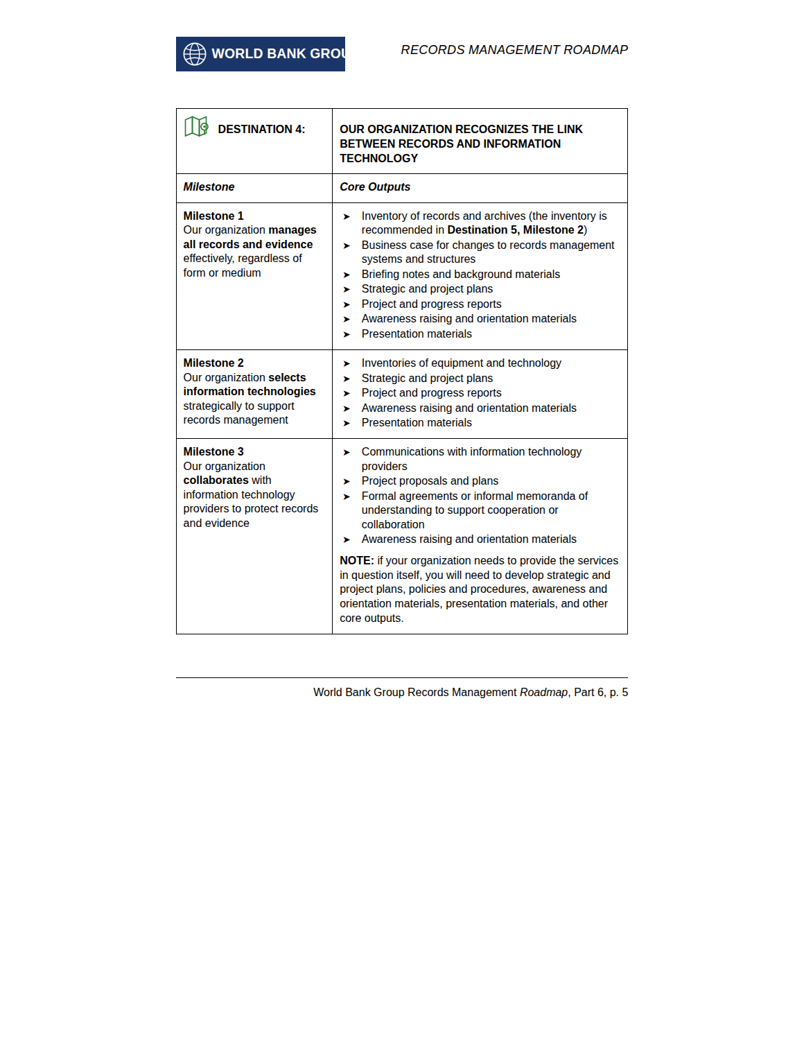WORLD BANK GROUP
RECORDS MANAGEMENT ROADMAP
| DESTINATION 4: | OUR ORGANIZATION RECOGNIZES THE LINK BETWEEN RECORDS AND INFORMATION TECHNOLOGY |
| Milestone | Core Outputs |
| Milestone 1 Our organization manages all records and evidence effectively, regardless of form or medium | Inventory of records and archives (the inventory is recommended in Destination 5, Milestone 2 ) Business case for changes to records management systems and structures Briefing notes and background materials Strategic and project plans Project and progress reports Awareness raising and orientation materials Presentation materials |
| Milestone 2 Our organization selects information technologies strategically to support records management | Inventories of equipment and technology Strategic and project plans Project and progress reports Awareness raising and orientation materials Presentation materials |
| Milestone 3 Our organization collaborates with information technology providers to protect records and evidence | Communications with information technology providers Project proposals and plans Formal agreements or informal memoranda of understanding to support cooperation or collaboration Awareness raising and orientation materials NOTE: if your organization needs to provide the services in question itself, you will need to develop strategic and project plans, policies and procedures, awareness and orientation materials, presentation materials, and other core outputs. |
World Bank Group Records Management Roadmap, Part 6, p. 5